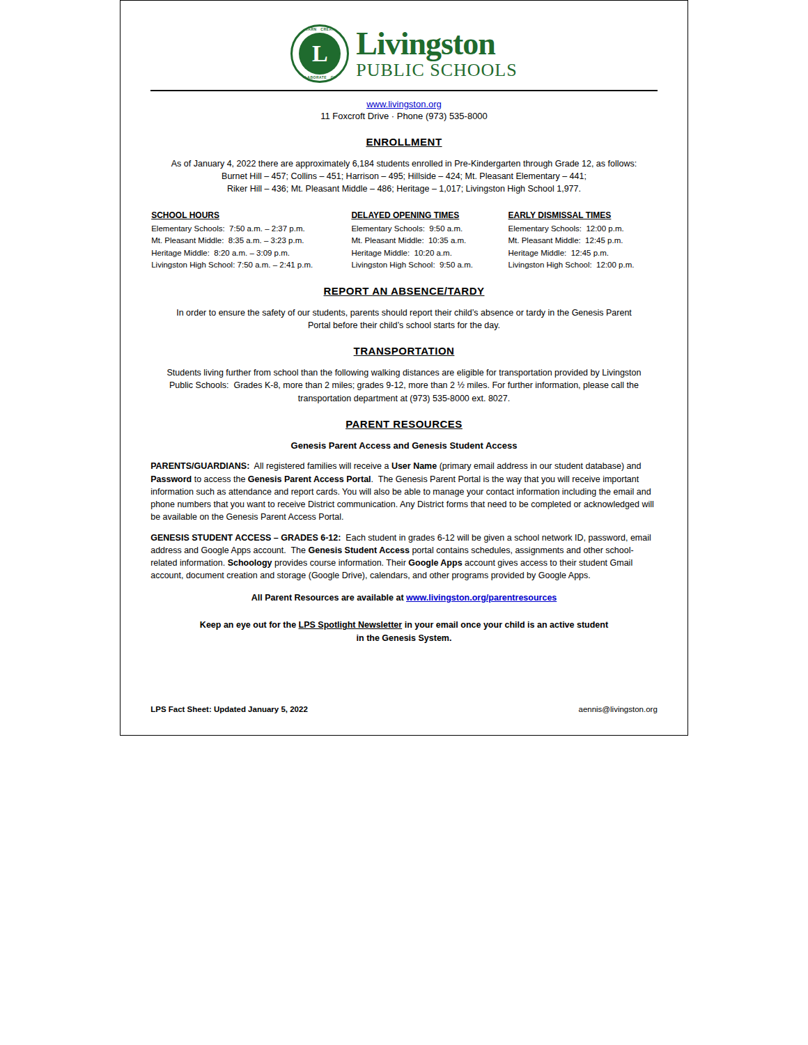LEARN CREATE
COLLABORATE GROW
L
Livingston
PUBLIC SCHOOLS
www.livingston.org
11 Foxcroft Drive · Phone (973) 535-8000
ENROLLMENT
As of January 4, 2022 there are approximately 6,184 students enrolled in Pre-Kindergarten through Grade 12, as follows:
Burnet Hill – 457; Collins – 451; Harrison – 495; Hillside – 424; Mt. Pleasant Elementary – 441;
Riker Hill – 436; Mt. Pleasant Middle – 486; Heritage – 1,017; Livingston High School 1,977.
| SCHOOL HOURS | DELAYED OPENING TIMES | EARLY DISMISSAL TIMES |
| --- | --- | --- |
| Elementary Schools: 7:50 a.m. – 2:37 p.m. | Elementary Schools: 9:50 a.m. | Elementary Schools: 12:00 p.m. |
| Mt. Pleasant Middle: 8:35 a.m. – 3:23 p.m. | Mt. Pleasant Middle: 10:35 a.m. | Mt. Pleasant Middle: 12:45 p.m. |
| Heritage Middle: 8:20 a.m. – 3:09 p.m. | Heritage Middle: 10:20 a.m. | Heritage Middle: 12:45 p.m. |
| Livingston High School: 7:50 a.m. – 2:41 p.m. | Livingston High School: 9:50 a.m. | Livingston High School: 12:00 p.m. |
REPORT AN ABSENCE/TARDY
In order to ensure the safety of our students, parents should report their child’s absence or tardy in the Genesis Parent Portal before their child’s school starts for the day.
TRANSPORTATION
Students living further from school than the following walking distances are eligible for transportation provided by Livingston Public Schools: Grades K-8, more than 2 miles; grades 9-12, more than 2 ½ miles. For further information, please call the transportation department at (973) 535-8000 ext. 8027.
PARENT RESOURCES
Genesis Parent Access and Genesis Student Access
PARENTS/GUARDIANS: All registered families will receive a User Name (primary email address in our student database) and Password to access the Genesis Parent Access Portal. The Genesis Parent Portal is the way that you will receive important information such as attendance and report cards. You will also be able to manage your contact information including the email and phone numbers that you want to receive District communication. Any District forms that need to be completed or acknowledged will be available on the Genesis Parent Access Portal.
GENESIS STUDENT ACCESS – GRADES 6-12: Each student in grades 6-12 will be given a school network ID, password, email address and Google Apps account. The Genesis Student Access portal contains schedules, assignments and other school-related information. Schoology provides course information. Their Google Apps account gives access to their student Gmail account, document creation and storage (Google Drive), calendars, and other programs provided by Google Apps.
All Parent Resources are available at www.livingston.org/parentresources
Keep an eye out for the LPS Spotlight Newsletter in your email once your child is an active student
in the Genesis System.
LPS Fact Sheet: Updated January 5, 2022
aennis@livingston.org